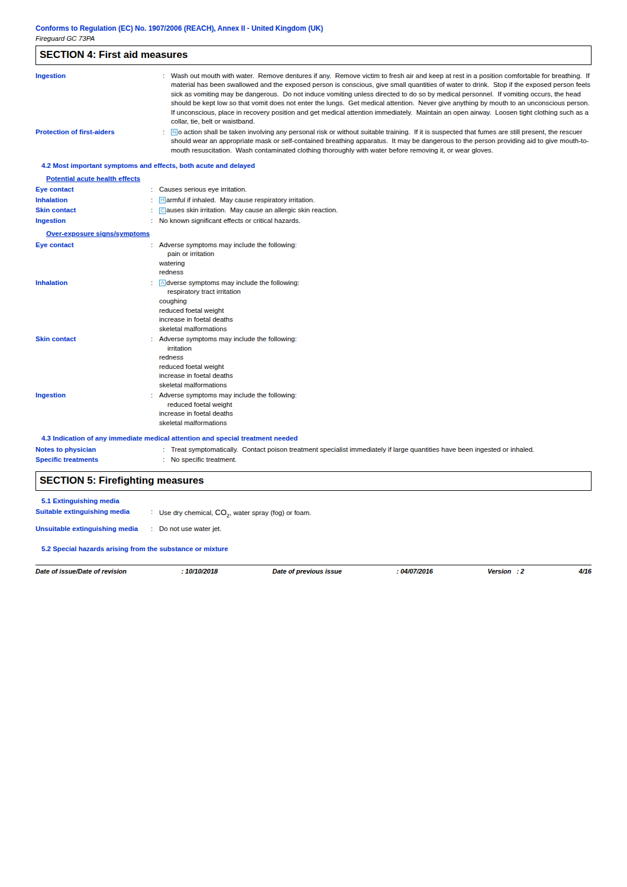Conforms to Regulation (EC) No. 1907/2006 (REACH), Annex II - United Kingdom (UK)
Fireguard GC 73PA
SECTION 4: First aid measures
| Ingestion | : | Wash out mouth with water. Remove dentures if any. Remove victim to fresh air and keep at rest in a position comfortable for breathing. If material has been swallowed and the exposed person is conscious, give small quantities of water to drink. Stop if the exposed person feels sick as vomiting may be dangerous. Do not induce vomiting unless directed to do so by medical personnel. If vomiting occurs, the head should be kept low so that vomit does not enter the lungs. Get medical attention. Never give anything by mouth to an unconscious person. If unconscious, place in recovery position and get medical attention immediately. Maintain an open airway. Loosen tight clothing such as a collar, tie, belt or waistband. |
| Protection of first-aiders | : | N o action shall be taken involving any personal risk or without suitable training. If it is suspected that fumes are still present, the rescuer should wear an appropriate mask or self-contained breathing apparatus. It may be dangerous to the person providing aid to give mouth-to-mouth resuscitation. Wash contaminated clothing thoroughly with water before removing it, or wear gloves. |
4.2 Most important symptoms and effects, both acute and delayed
Potential acute health effects
| Eye contact | : | Causes serious eye irritation. |
| Inhalation | : | H armful if inhaled. May cause respiratory irritation. |
| Skin contact | : | C auses skin irritation. May cause an allergic skin reaction. |
| Ingestion | : | No known significant effects or critical hazards. |
Over-exposure signs/symptoms
| Eye contact | : | Adverse symptoms may include the following: pain or irritation watering redness |
| Inhalation | : | A dverse symptoms may include the following: respiratory tract irritation coughing reduced foetal weight increase in foetal deaths skeletal malformations |
| Skin contact | : | Adverse symptoms may include the following: irritation redness reduced foetal weight increase in foetal deaths skeletal malformations |
| Ingestion | : | Adverse symptoms may include the following: reduced foetal weight increase in foetal deaths skeletal malformations |
4.3 Indication of any immediate medical attention and special treatment needed
| Notes to physician | : | Treat symptomatically. Contact poison treatment specialist immediately if large quantities have been ingested or inhaled. |
| Specific treatments | : | No specific treatment. |
SECTION 5: Firefighting measures
5.1 Extinguishing media
| Suitable extinguishing media | : | Use dry chemical, CO 2 , water spray (fog) or foam. |
| Unsuitable extinguishing media | : | Do not use water jet. |
5.2 Special hazards arising from the substance or mixture
Date of issue/Date of revision : 10/10/2018 Date of previous issue : 04/07/2016 Version : 2 4/16